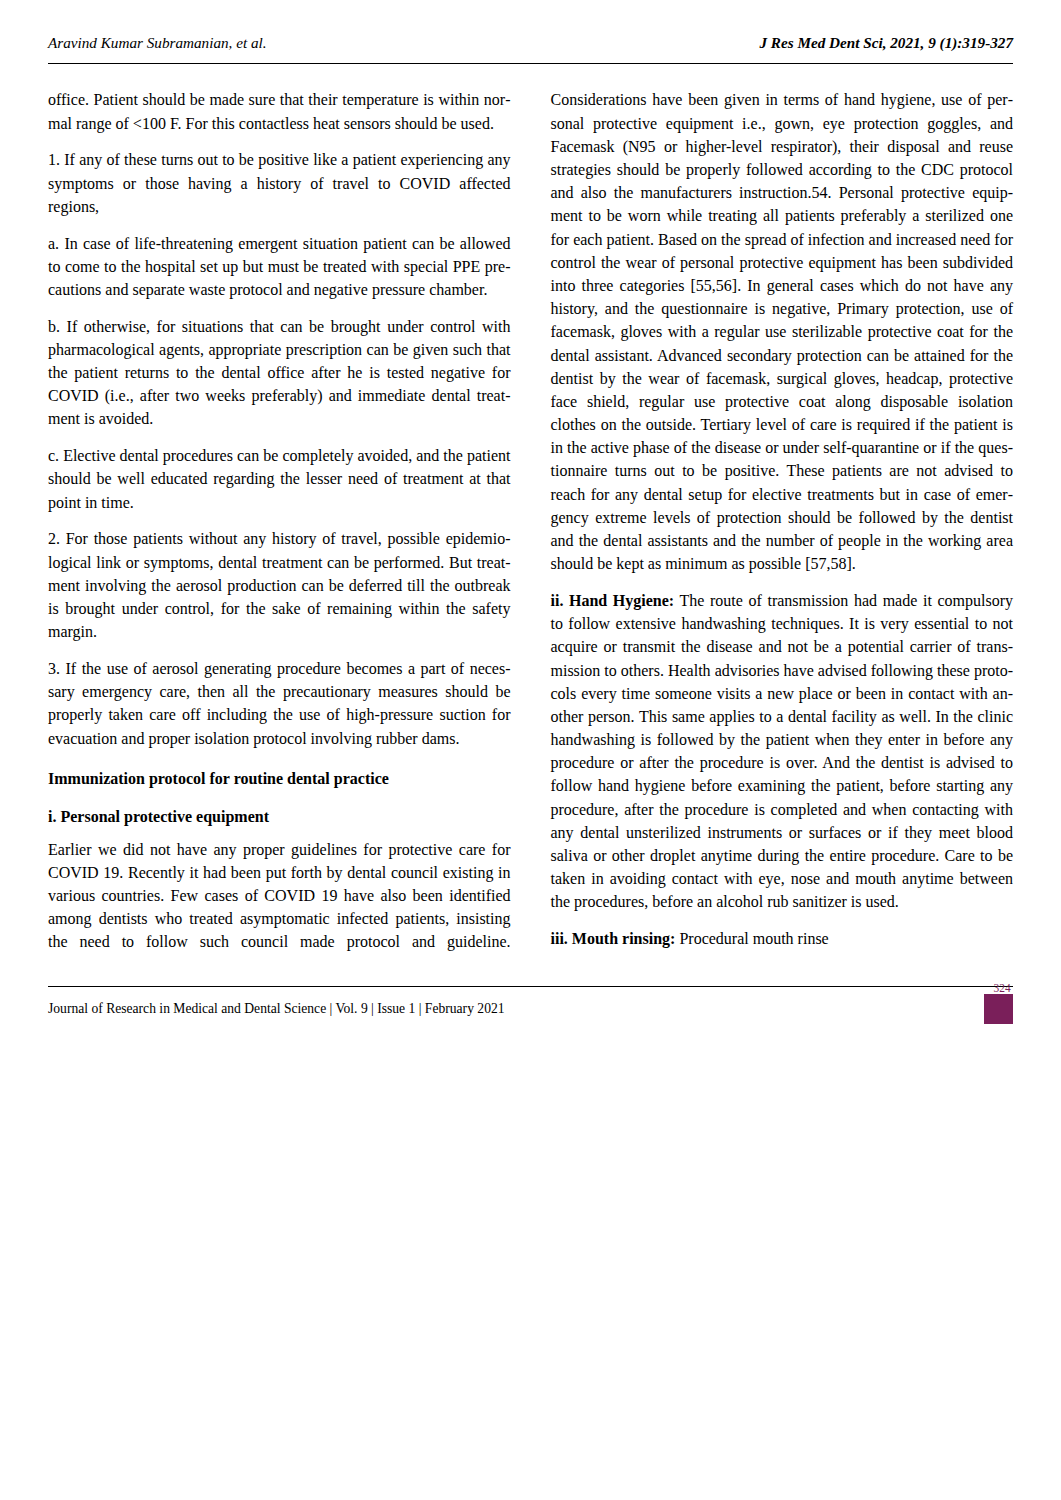Aravind Kumar Subramanian, et al.
J Res Med Dent Sci, 2021, 9 (1):319-327
office. Patient should be made sure that their temperature is within normal range of <100 F. For this contactless heat sensors should be used.
1. If any of these turns out to be positive like a patient experiencing any symptoms or those having a history of travel to COVID affected regions,
a. In case of life-threatening emergent situation patient can be allowed to come to the hospital set up but must be treated with special PPE precautions and separate waste protocol and negative pressure chamber.
b. If otherwise, for situations that can be brought under control with pharmacological agents, appropriate prescription can be given such that the patient returns to the dental office after he is tested negative for COVID (i.e., after two weeks preferably) and immediate dental treatment is avoided.
c. Elective dental procedures can be completely avoided, and the patient should be well educated regarding the lesser need of treatment at that point in time.
2. For those patients without any history of travel, possible epidemiological link or symptoms, dental treatment can be performed. But treatment involving the aerosol production can be deferred till the outbreak is brought under control, for the sake of remaining within the safety margin.
3. If the use of aerosol generating procedure becomes a part of necessary emergency care, then all the precautionary measures should be properly taken care off including the use of high-pressure suction for evacuation and proper isolation protocol involving rubber dams.
Immunization protocol for routine dental practice
i. Personal protective equipment
Earlier we did not have any proper guidelines for protective care for COVID 19. Recently it had been put forth by dental council existing in various countries. Few cases of COVID 19 have also been identified among dentists who treated asymptomatic infected patients, insisting the need to follow such council made protocol and guideline. Considerations have been given in terms of hand hygiene, use of personal protective equipment i.e., gown, eye protection goggles, and Facemask (N95 or higher-level respirator), their disposal and reuse strategies should be properly followed according to the CDC protocol and also the manufacturers instruction.54. Personal protective equipment to be worn while treating all patients preferably a sterilized one for each patient. Based on the spread of infection and increased need for control the wear of personal protective equipment has been subdivided into three categories [55,56]. In general cases which do not have any history, and the questionnaire is negative, Primary protection, use of facemask, gloves with a regular use sterilizable protective coat for the dental assistant. Advanced secondary protection can be attained for the dentist by the wear of facemask, surgical gloves, headcap, protective face shield, regular use protective coat along disposable isolation clothes on the outside. Tertiary level of care is required if the patient is in the active phase of the disease or under self-quarantine or if the questionnaire turns out to be positive. These patients are not advised to reach for any dental setup for elective treatments but in case of emergency extreme levels of protection should be followed by the dentist and the dental assistants and the number of people in the working area should be kept as minimum as possible [57,58].
ii. Hand Hygiene: The route of transmission had made it compulsory to follow extensive handwashing techniques. It is very essential to not acquire or transmit the disease and not be a potential carrier of transmission to others. Health advisories have advised following these protocols every time someone visits a new place or been in contact with another person. This same applies to a dental facility as well. In the clinic handwashing is followed by the patient when they enter in before any procedure or after the procedure is over. And the dentist is advised to follow hand hygiene before examining the patient, before starting any procedure, after the procedure is completed and when contacting with any dental unsterilized instruments or surfaces or if they meet blood saliva or other droplet anytime during the entire procedure. Care to be taken in avoiding contact with eye, nose and mouth anytime between the procedures, before an alcohol rub sanitizer is used.
iii. Mouth rinsing: Procedural mouth rinse
Journal of Research in Medical and Dental Science | Vol. 9 | Issue 1 | February 2021